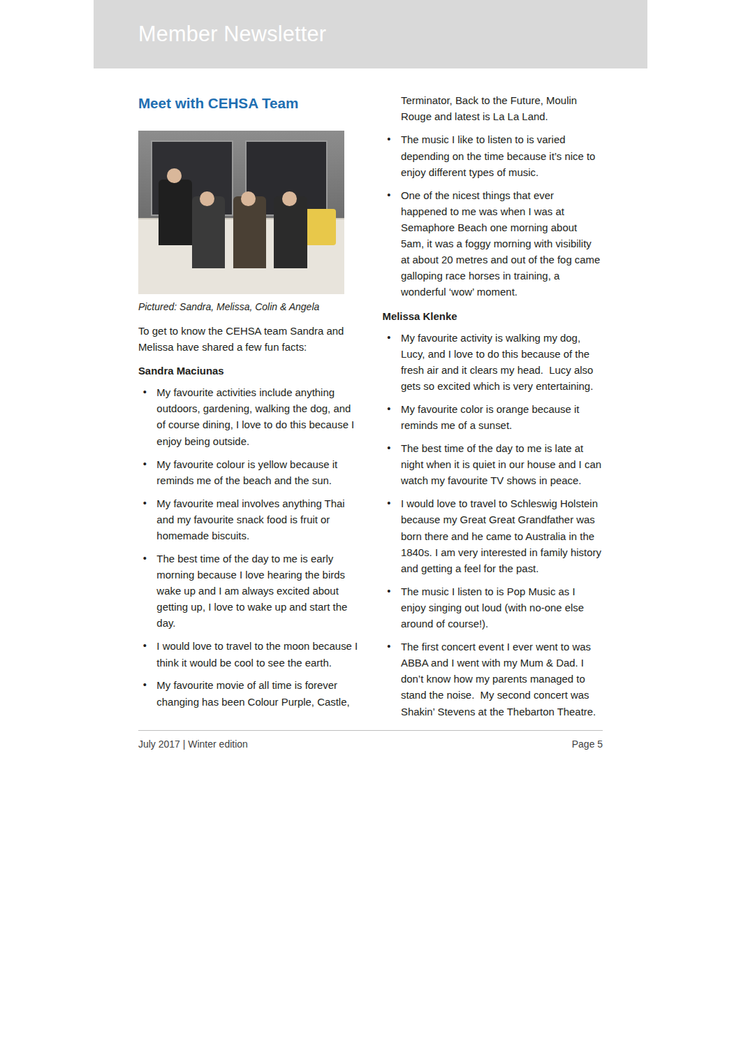Member Newsletter
Meet with CEHSA Team
Pictured: Sandra, Melissa, Colin & Angela
To get to know the CEHSA team Sandra and Melissa have shared a few fun facts:
Sandra Maciunas
My favourite activities include anything outdoors, gardening, walking the dog, and of course dining, I love to do this because I enjoy being outside.
My favourite colour is yellow because it reminds me of the beach and the sun.
My favourite meal involves anything Thai and my favourite snack food is fruit or homemade biscuits.
The best time of the day to me is early morning because I love hearing the birds wake up and I am always excited about getting up, I love to wake up and start the day.
I would love to travel to the moon because I think it would be cool to see the earth.
My favourite movie of all time is forever changing has been Colour Purple, Castle, Terminator, Back to the Future, Moulin Rouge and latest is La La Land.
The music I like to listen to is varied depending on the time because it’s nice to enjoy different types of music.
One of the nicest things that ever happened to me was when I was at Semaphore Beach one morning about 5am, it was a foggy morning with visibility at about 20 metres and out of the fog came galloping race horses in training, a wonderful ‘wow’ moment.
Melissa Klenke
My favourite activity is walking my dog, Lucy, and I love to do this because of the fresh air and it clears my head. Lucy also gets so excited which is very entertaining.
My favourite color is orange because it reminds me of a sunset.
The best time of the day to me is late at night when it is quiet in our house and I can watch my favourite TV shows in peace.
I would love to travel to Schleswig Holstein because my Great Great Grandfather was born there and he came to Australia in the 1840s. I am very interested in family history and getting a feel for the past.
The music I listen to is Pop Music as I enjoy singing out loud (with no-one else around of course!).
The first concert event I ever went to was ABBA and I went with my Mum & Dad. I don’t know how my parents managed to stand the noise. My second concert was Shakin’ Stevens at the Thebarton Theatre.
July 2017 | Winter edition Page 5